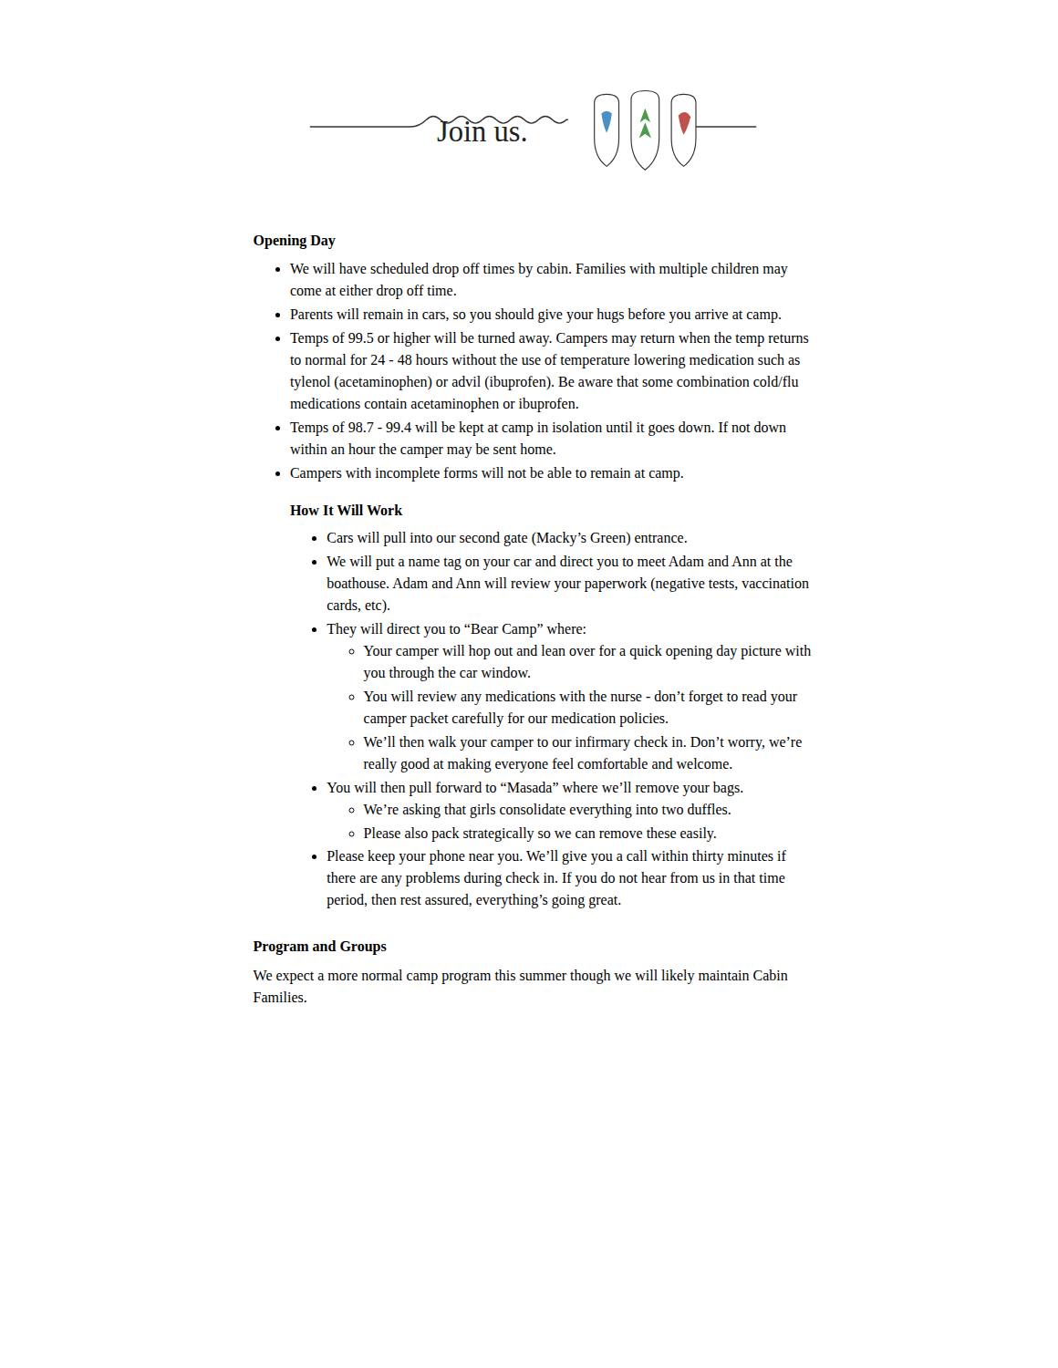Opening Day
We will have scheduled drop off times by cabin. Families with multiple children may come at either drop off time.
Parents will remain in cars, so you should give your hugs before you arrive at camp.
Temps of 99.5 or higher will be turned away. Campers may return when the temp returns to normal for 24 - 48 hours without the use of temperature lowering medication such as tylenol (acetaminophen) or advil (ibuprofen). Be aware that some combination cold/flu medications contain acetaminophen or ibuprofen.
Temps of 98.7 - 99.4 will be kept at camp in isolation until it goes down. If not down within an hour the camper may be sent home.
Campers with incomplete forms will not be able to remain at camp.
How It Will Work
Cars will pull into our second gate (Macky’s Green) entrance.
We will put a name tag on your car and direct you to meet Adam and Ann at the boathouse. Adam and Ann will review your paperwork (negative tests, vaccination cards, etc).
They will direct you to “Bear Camp” where:
Your camper will hop out and lean over for a quick opening day picture with you through the car window.
You will review any medications with the nurse - don’t forget to read your camper packet carefully for our medication policies.
We’ll then walk your camper to our infirmary check in. Don’t worry, we’re really good at making everyone feel comfortable and welcome.
You will then pull forward to “Masada” where we’ll remove your bags.
We’re asking that girls consolidate everything into two duffles.
Please also pack strategically so we can remove these easily.
Please keep your phone near you. We’ll give you a call within thirty minutes if there are any problems during check in. If you do not hear from us in that time period, then rest assured, everything’s going great.
Program and Groups
We expect a more normal camp program this summer though we will likely maintain Cabin Families.